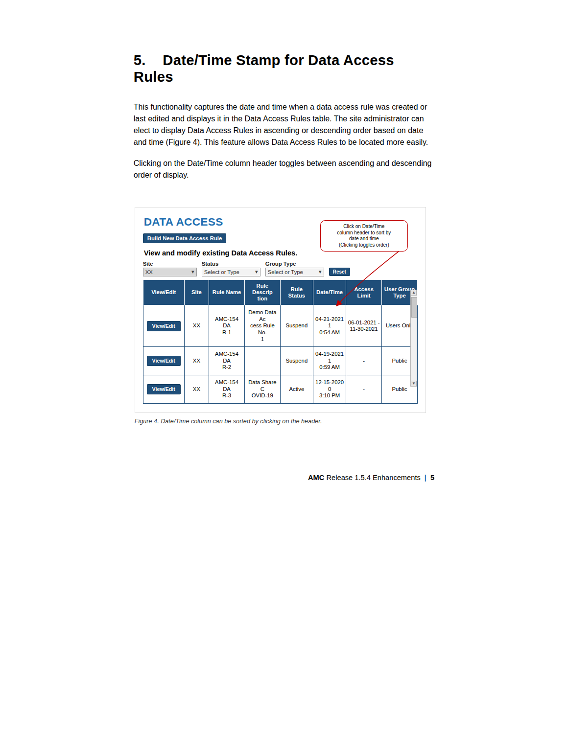5. Date/Time Stamp for Data Access Rules
This functionality captures the date and time when a data access rule was created or last edited and displays it in the Data Access Rules table. The site administrator can elect to display Data Access Rules in ascending or descending order based on date and time (Figure 4). This feature allows Data Access Rules to be located more easily.
Clicking on the Date/Time column header toggles between ascending and descending order of display.
DATA ACCESS
Build New Data Access Rule
View and modify existing Data Access Rules.
Site XX
Status Select or Type
Group Type Select or Type
Reset
| View/Edit | Site | Rule Name | Rule Descrip tion | Rule Status | Date/Time | Access Limit | User Group Type |
| --- | --- | --- | --- | --- | --- | --- | --- |
| View/Edit | XX | AMC-154 DA R-1 | Demo Data Ac cess Rule No. 1 | Suspend | 04-21-2021 1 0:54 AM | 06-01-2021 - 11-30-2021 | Users Only |
| View/Edit | XX | AMC-154 DA R-2 | | Suspend | 04-19-2021 1 0:59 AM | - | Public |
| View/Edit | XX | AMC-154 DA R-3 | Data Share C OVID-19 | Active | 12-15-2020 0 3:10 PM | - | Public |
▲
▼
Click on Date/Time
column header to sort by
date and time
(Clicking toggles order)
Figure 4. Date/Time column can be sorted by clicking on the header.
AMC Release 1.5.4 Enhancements | 5